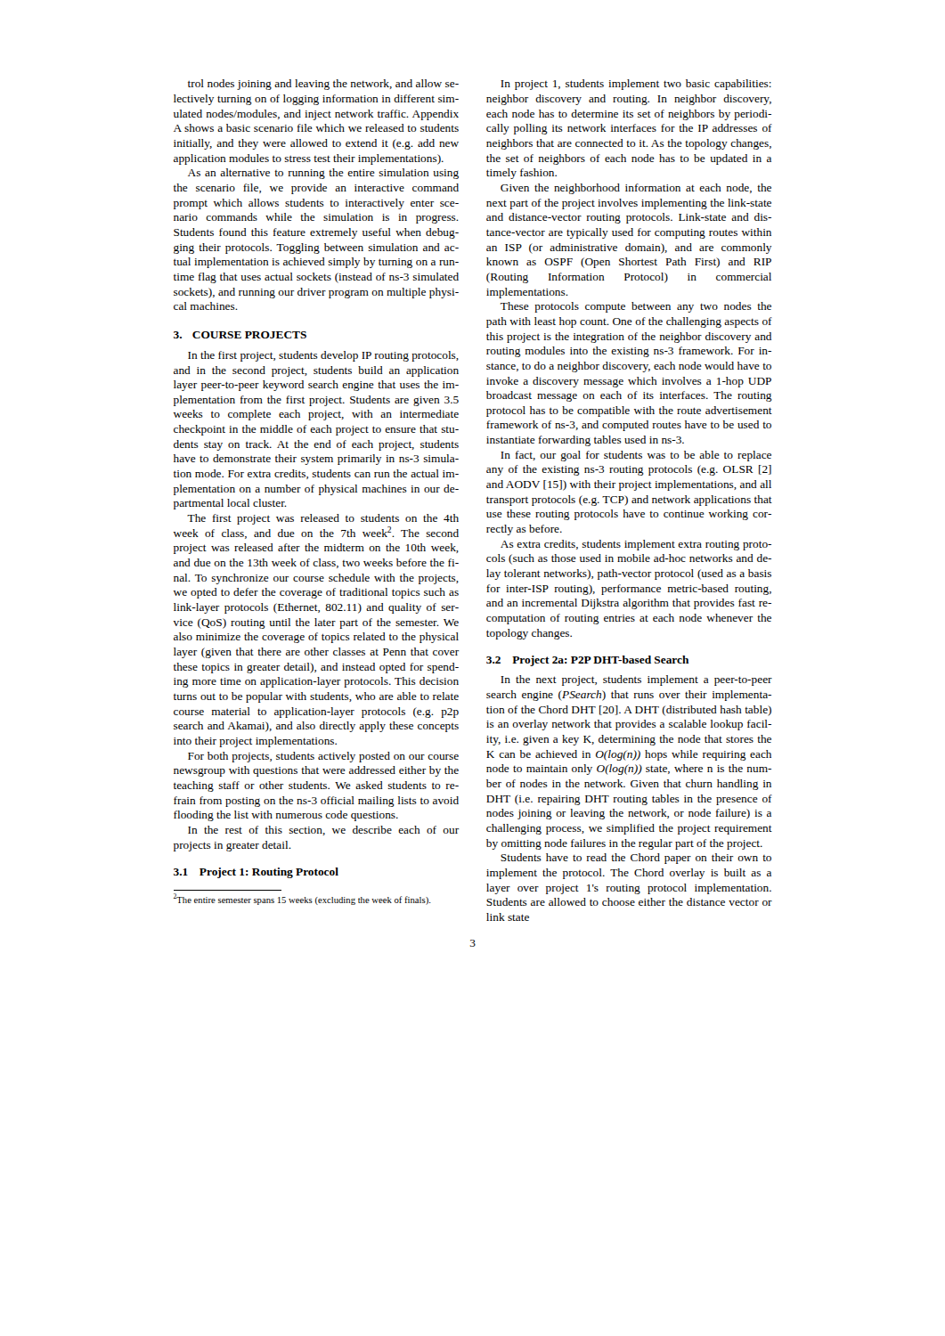trol nodes joining and leaving the network, and allow selectively turning on of logging information in different simulated nodes/modules, and inject network traffic. Appendix A shows a basic scenario file which we released to students initially, and they were allowed to extend it (e.g. add new application modules to stress test their implementations).
As an alternative to running the entire simulation using the scenario file, we provide an interactive command prompt which allows students to interactively enter scenario commands while the simulation is in progress. Students found this feature extremely useful when debugging their protocols. Toggling between simulation and actual implementation is achieved simply by turning on a runtime flag that uses actual sockets (instead of ns-3 simulated sockets), and running our driver program on multiple physical machines.
3. COURSE PROJECTS
In the first project, students develop IP routing protocols, and in the second project, students build an application layer peer-to-peer keyword search engine that uses the implementation from the first project. Students are given 3.5 weeks to complete each project, with an intermediate checkpoint in the middle of each project to ensure that students stay on track. At the end of each project, students have to demonstrate their system primarily in ns-3 simulation mode. For extra credits, students can run the actual implementation on a number of physical machines in our departmental local cluster.
The first project was released to students on the 4th week of class, and due on the 7th week2. The second project was released after the midterm on the 10th week, and due on the 13th week of class, two weeks before the final. To synchronize our course schedule with the projects, we opted to defer the coverage of traditional topics such as link-layer protocols (Ethernet, 802.11) and quality of service (QoS) routing until the later part of the semester. We also minimize the coverage of topics related to the physical layer (given that there are other classes at Penn that cover these topics in greater detail), and instead opted for spending more time on application-layer protocols. This decision turns out to be popular with students, who are able to relate course material to application-layer protocols (e.g. p2p search and Akamai), and also directly apply these concepts into their project implementations.
For both projects, students actively posted on our course newsgroup with questions that were addressed either by the teaching staff or other students. We asked students to refrain from posting on the ns-3 official mailing lists to avoid flooding the list with numerous code questions.
In the rest of this section, we describe each of our projects in greater detail.
3.1 Project 1: Routing Protocol
2The entire semester spans 15 weeks (excluding the week of finals).
In project 1, students implement two basic capabilities: neighbor discovery and routing. In neighbor discovery, each node has to determine its set of neighbors by periodically polling its network interfaces for the IP addresses of neighbors that are connected to it. As the topology changes, the set of neighbors of each node has to be updated in a timely fashion.
Given the neighborhood information at each node, the next part of the project involves implementing the link-state and distance-vector routing protocols. Link-state and distance-vector are typically used for computing routes within an ISP (or administrative domain), and are commonly known as OSPF (Open Shortest Path First) and RIP (Routing Information Protocol) in commercial implementations.
These protocols compute between any two nodes the path with least hop count. One of the challenging aspects of this project is the integration of the neighbor discovery and routing modules into the existing ns-3 framework. For instance, to do a neighbor discovery, each node would have to invoke a discovery message which involves a 1-hop UDP broadcast message on each of its interfaces. The routing protocol has to be compatible with the route advertisement framework of ns-3, and computed routes have to be used to instantiate forwarding tables used in ns-3.
In fact, our goal for students was to be able to replace any of the existing ns-3 routing protocols (e.g. OLSR [2] and AODV [15]) with their project implementations, and all transport protocols (e.g. TCP) and network applications that use these routing protocols have to continue working correctly as before.
As extra credits, students implement extra routing protocols (such as those used in mobile ad-hoc networks and delay tolerant networks), path-vector protocol (used as a basis for inter-ISP routing), performance metric-based routing, and an incremental Dijkstra algorithm that provides fast recomputation of routing entries at each node whenever the topology changes.
3.2 Project 2a: P2P DHT-based Search
In the next project, students implement a peer-to-peer search engine (PSearch) that runs over their implementation of the Chord DHT [20]. A DHT (distributed hash table) is an overlay network that provides a scalable lookup facility, i.e. given a key K, determining the node that stores the K can be achieved in O(log(n)) hops while requiring each node to maintain only O(log(n)) state, where n is the number of nodes in the network. Given that churn handling in DHT (i.e. repairing DHT routing tables in the presence of nodes joining or leaving the network, or node failure) is a challenging process, we simplified the project requirement by omitting node failures in the regular part of the project.
Students have to read the Chord paper on their own to implement the protocol. The Chord overlay is built as a layer over project 1's routing protocol implementation. Students are allowed to choose either the distance vector or link state
3